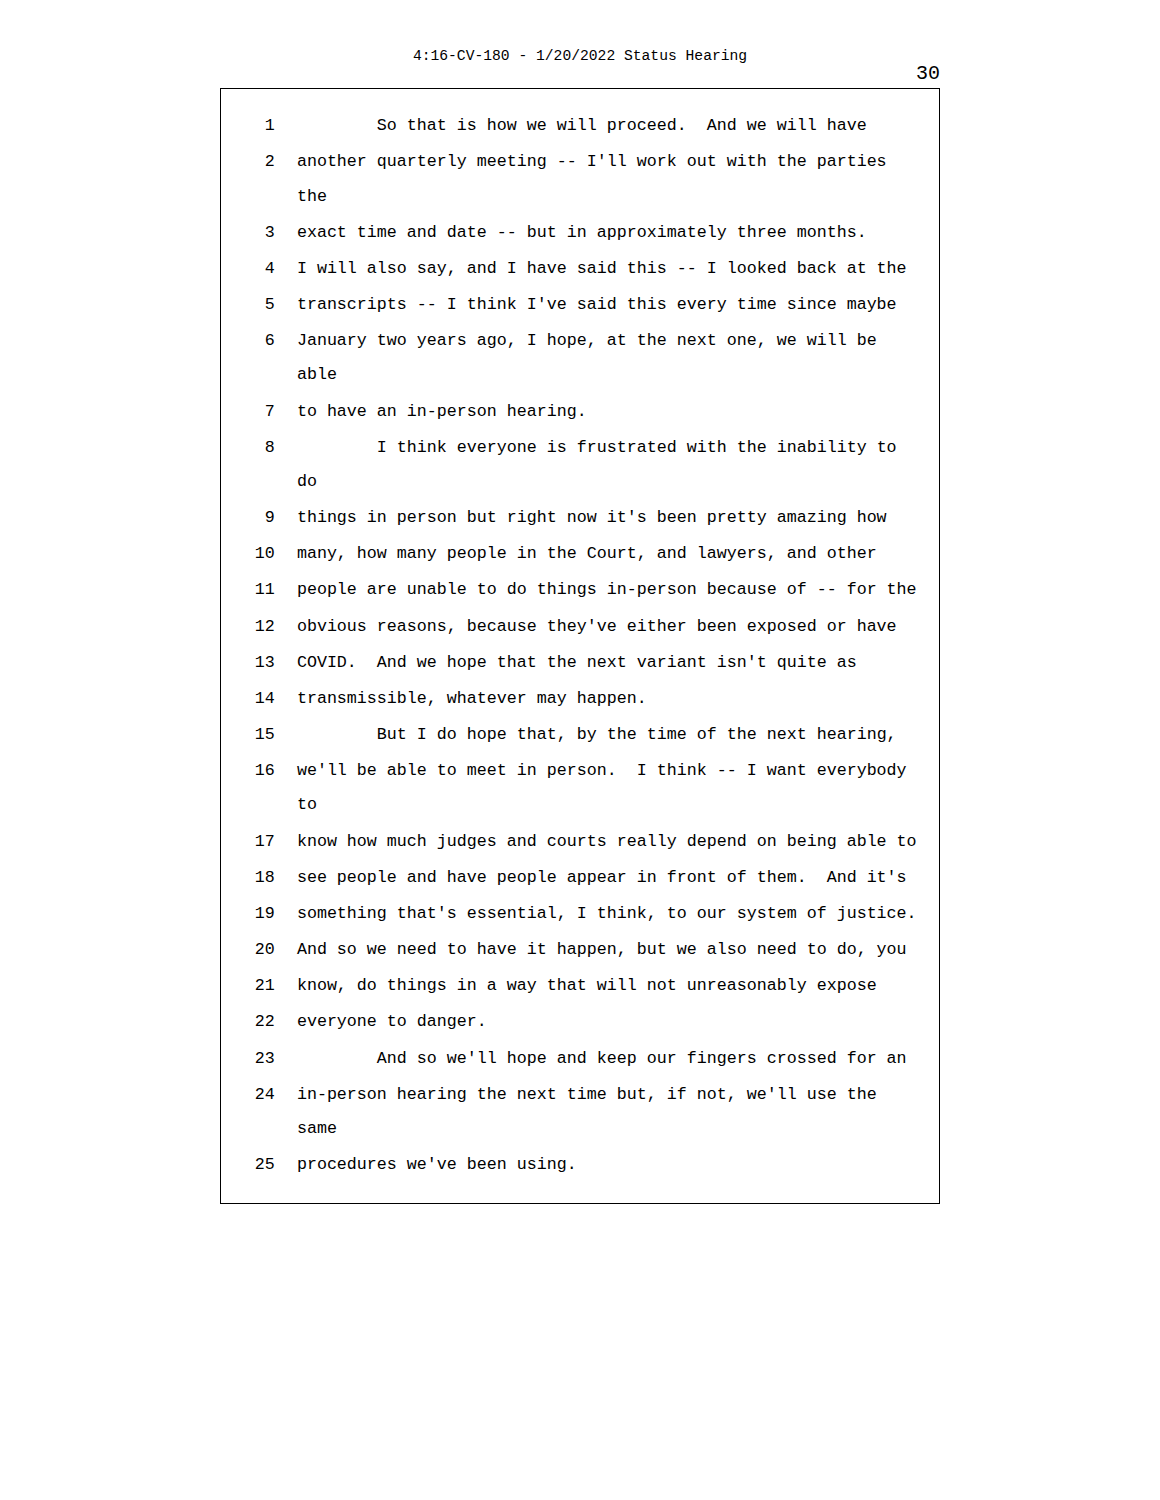4:16-CV-180 - 1/20/2022 Status Hearing
30
| 1 | So that is how we will proceed. And we will have |
| 2 | another quarterly meeting -- I'll work out with the parties the |
| 3 | exact time and date -- but in approximately three months. |
| 4 | I will also say, and I have said this -- I looked back at the |
| 5 | transcripts -- I think I've said this every time since maybe |
| 6 | January two years ago, I hope, at the next one, we will be able |
| 7 | to have an in-person hearing. |
| 8 | I think everyone is frustrated with the inability to do |
| 9 | things in person but right now it's been pretty amazing how |
| 10 | many, how many people in the Court, and lawyers, and other |
| 11 | people are unable to do things in-person because of -- for the |
| 12 | obvious reasons, because they've either been exposed or have |
| 13 | COVID. And we hope that the next variant isn't quite as |
| 14 | transmissible, whatever may happen. |
| 15 | But I do hope that, by the time of the next hearing, |
| 16 | we'll be able to meet in person. I think -- I want everybody to |
| 17 | know how much judges and courts really depend on being able to |
| 18 | see people and have people appear in front of them. And it's |
| 19 | something that's essential, I think, to our system of justice. |
| 20 | And so we need to have it happen, but we also need to do, you |
| 21 | know, do things in a way that will not unreasonably expose |
| 22 | everyone to danger. |
| 23 | And so we'll hope and keep our fingers crossed for an |
| 24 | in-person hearing the next time but, if not, we'll use the same |
| 25 | procedures we've been using. |